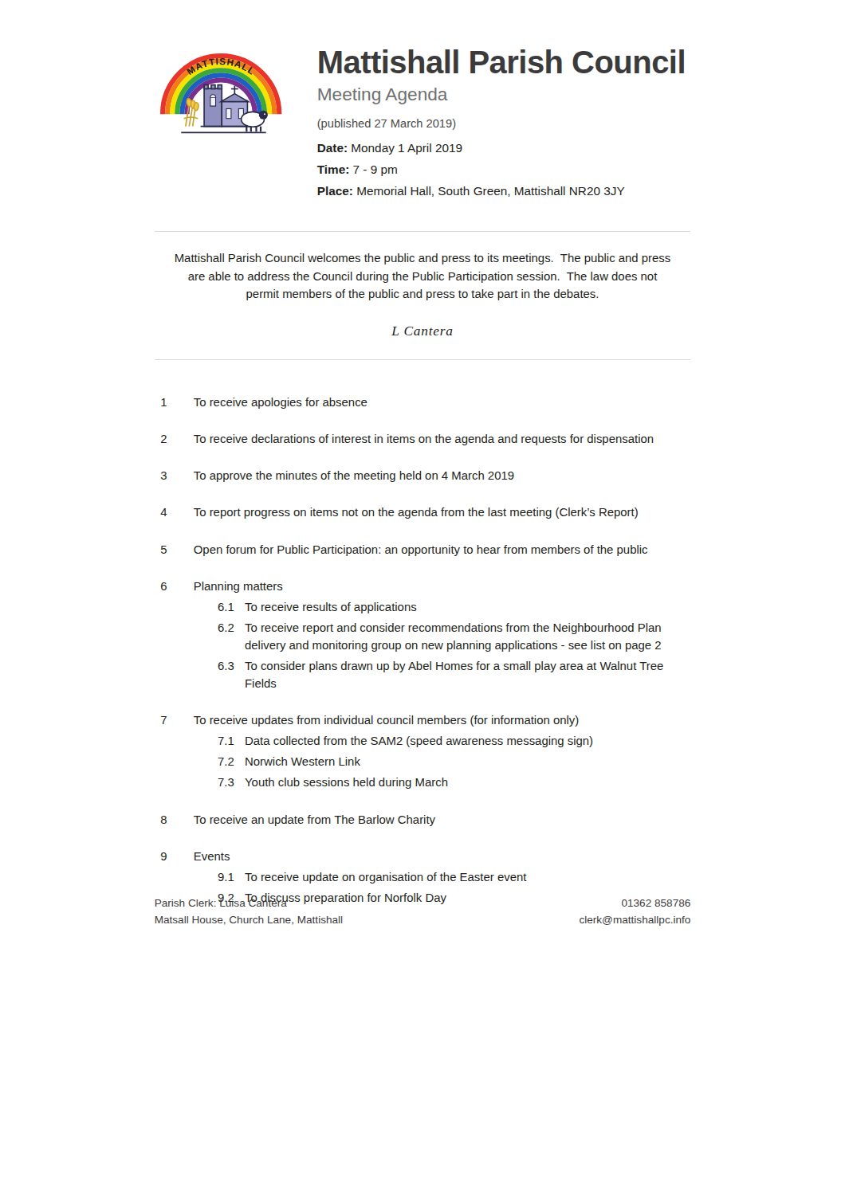MATTISHALL
Mattishall Parish Council
Meeting Agenda
(published 27 March 2019)
Date: Monday 1 April 2019
Time: 7 - 9 pm
Place: Memorial Hall, South Green, Mattishall NR20 3JY
Mattishall Parish Council welcomes the public and press to its meetings. The public and press are able to address the Council during the Public Participation session. The law does not permit members of the public and press to take part in the debates.
L Cantera
1 To receive apologies for absence
2 To receive declarations of interest in items on the agenda and requests for dispensation
3 To approve the minutes of the meeting held on 4 March 2019
4 To report progress on items not on the agenda from the last meeting (Clerk’s Report)
5 Open forum for Public Participation: an opportunity to hear from members of the public
6 Planning matters
6.1 To receive results of applications
6.2 To receive report and consider recommendations from the Neighbourhood Plan delivery and monitoring group on new planning applications - see list on page 2
6.3 To consider plans drawn up by Abel Homes for a small play area at Walnut Tree Fields
7 To receive updates from individual council members (for information only)
7.1 Data collected from the SAM2 (speed awareness messaging sign)
7.2 Norwich Western Link
7.3 Youth club sessions held during March
8 To receive an update from The Barlow Charity
9 Events
9.1 To receive update on organisation of the Easter event
9.2 To discuss preparation for Norfolk Day
Parish Clerk: Luisa Cantera 01362 858786
Matsall House, Church Lane, Mattishall clerk@mattishallpc.info